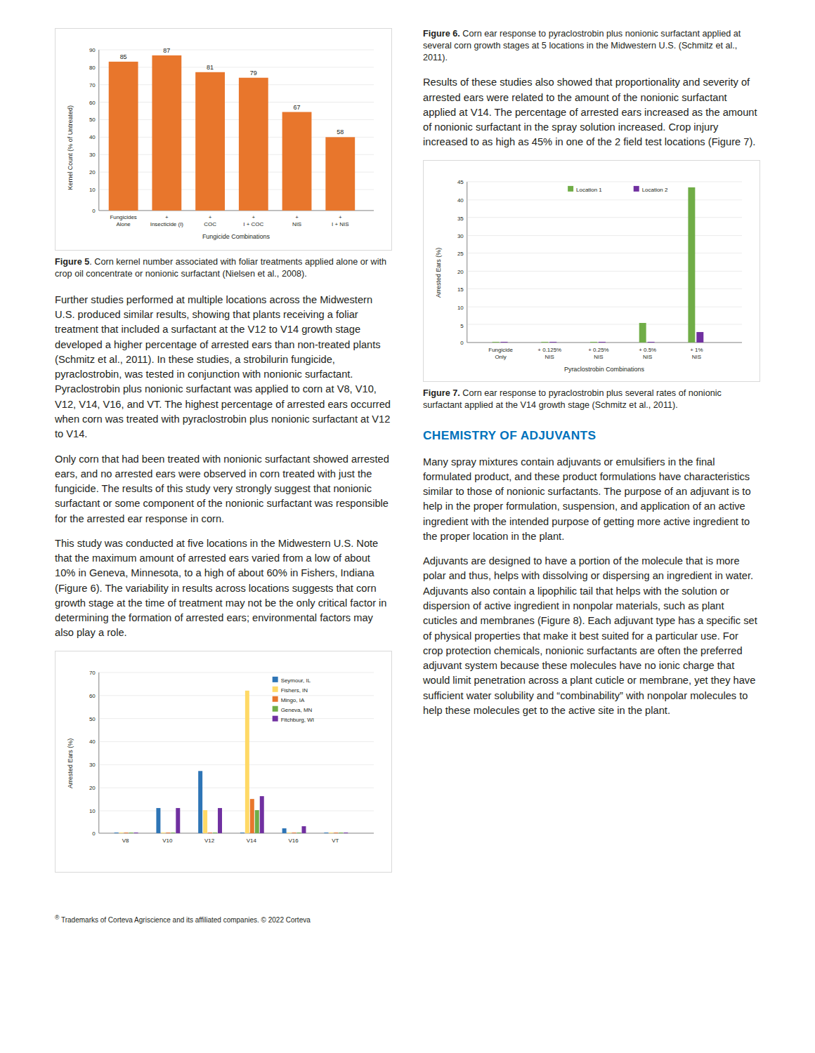Kernel Count (% of Untreated) 90 80 70 60 50 40 30 20 10 0 85 87 81 79 67 58 Fungicides Alone + Insecticide (I) + COC + I + COC + NIS + I + NIS Fungicide Combinations
Figure 5. Corn kernel number associated with foliar treatments applied alone or with crop oil concentrate or nonionic surfactant (Nielsen et al., 2008).
Further studies performed at multiple locations across the Midwestern U.S. produced similar results, showing that plants receiving a foliar treatment that included a surfactant at the V12 to V14 growth stage developed a higher percentage of arrested ears than non-treated plants (Schmitz et al., 2011). In these studies, a strobilurin fungicide, pyraclostrobin, was tested in conjunction with nonionic surfactant. Pyraclostrobin plus nonionic surfactant was applied to corn at V8, V10, V12, V14, V16, and VT. The highest percentage of arrested ears occurred when corn was treated with pyraclostrobin plus nonionic surfactant at V12 to V14.
Only corn that had been treated with nonionic surfactant showed arrested ears, and no arrested ears were observed in corn treated with just the fungicide. The results of this study very strongly suggest that nonionic surfactant or some component of the nonionic surfactant was responsible for the arrested ear response in corn.
This study was conducted at five locations in the Midwestern U.S. Note that the maximum amount of arrested ears varied from a low of about 10% in Geneva, Minnesota, to a high of about 60% in Fishers, Indiana (Figure 6). The variability in results across locations suggests that corn growth stage at the time of treatment may not be the only critical factor in determining the formation of arrested ears; environmental factors may also play a role.
Arrested Ears (%) 70 60 50 40 30 20 10 0 Seymour, IL Fishers, IN Mingo, IA Geneva, MN Fitchburg, WI V8 V10 V12 V14 V16 VT
Figure 6. Corn ear response to pyraclostrobin plus nonionic surfactant applied at several corn growth stages at 5 locations in the Midwestern U.S. (Schmitz et al., 2011).
Results of these studies also showed that proportionality and severity of arrested ears were related to the amount of the nonionic surfactant applied at V14. The percentage of arrested ears increased as the amount of nonionic surfactant in the spray solution increased. Crop injury increased to as high as 45% in one of the 2 field test locations (Figure 7).
Arrested Ears (%) 45 40 35 30 25 20 15 10 5 0 Location 1 Location 2 Fungicide Only + 0.125% NIS + 0.25% NIS + 0.5% NIS + 1% NIS Pyraclostrobin Combinations
Figure 7. Corn ear response to pyraclostrobin plus several rates of nonionic surfactant applied at the V14 growth stage (Schmitz et al., 2011).
Chemistry of Adjuvants
Many spray mixtures contain adjuvants or emulsifiers in the final formulated product, and these product formulations have characteristics similar to those of nonionic surfactants. The purpose of an adjuvant is to help in the proper formulation, suspension, and application of an active ingredient with the intended purpose of getting more active ingredient to the proper location in the plant.
Adjuvants are designed to have a portion of the molecule that is more polar and thus, helps with dissolving or dispersing an ingredient in water. Adjuvants also contain a lipophilic tail that helps with the solution or dispersion of active ingredient in nonpolar materials, such as plant cuticles and membranes (Figure 8). Each adjuvant type has a specific set of physical properties that make it best suited for a particular use. For crop protection chemicals, nonionic surfactants are often the preferred adjuvant system because these molecules have no ionic charge that would limit penetration across a plant cuticle or membrane, yet they have sufficient water solubility and “combinability” with nonpolar molecules to help these molecules get to the active site in the plant.
® Trademarks of Corteva Agriscience and its affiliated companies. © 2022 Corteva